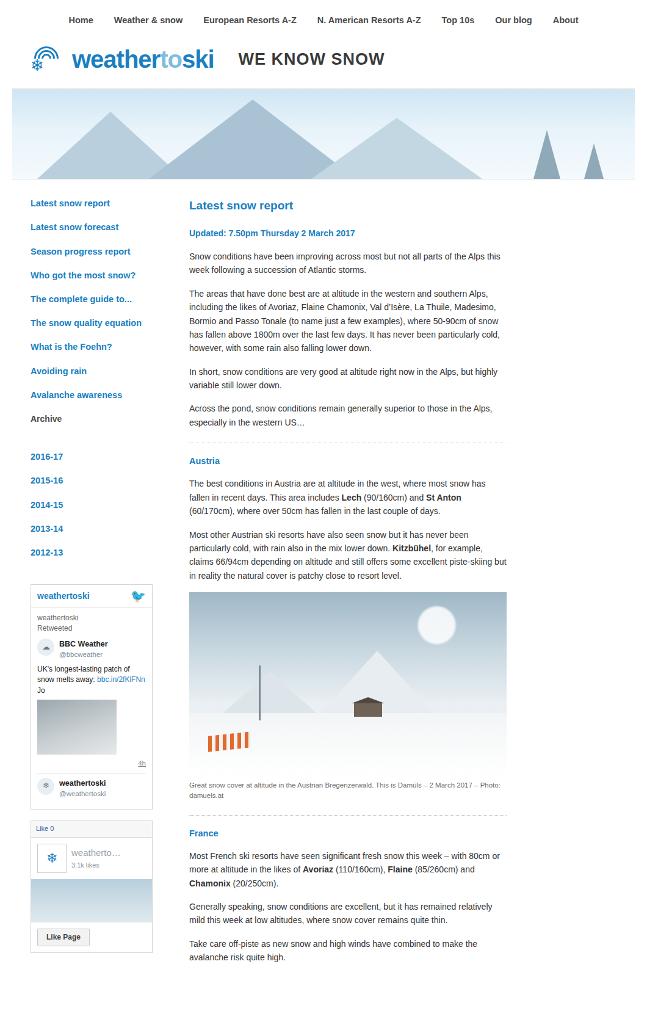Home
Weather & snow
European Resorts A-Z
N. American Resorts A-Z
Top 10s
Our blog
About
❄
weather to ski
WE KNOW SNOW
Latest snow report
Latest snow forecast
Season progress report
Who got the most snow?
The complete guide to...
The snow quality equation
What is the Foehn?
Avoiding rain
Avalanche awareness
Archive
2016-17
2015-16
2014-15
2013-14
2012-13
weathertoski 🐦
weathertoski
Retweeted
☁
BBC Weather @bbcweather
UK's longest-lasting patch of snow melts away: bbc.in/2fKlFNn Jo
4h
❄
weathertoski @weathertoski
Like 0
❄
weatherto…
3.1k likes
Like Page
Latest snow report
Updated: 7.50pm Thursday 2 March 2017
Snow conditions have been improving across most but not all parts of the Alps this week following a succession of Atlantic storms.
The areas that have done best are at altitude in the western and southern Alps, including the likes of Avoriaz, Flaine Chamonix, Val d’Isère, La Thuile, Madesimo, Bormio and Passo Tonale (to name just a few examples), where 50-90cm of snow has fallen above 1800m over the last few days. It has never been particularly cold, however, with some rain also falling lower down.
In short, snow conditions are very good at altitude right now in the Alps, but highly variable still lower down.
Across the pond, snow conditions remain generally superior to those in the Alps, especially in the western US…
Austria
The best conditions in Austria are at altitude in the west, where most snow has fallen in recent days. This area includes Lech (90/160cm) and St Anton (60/170cm), where over 50cm has fallen in the last couple of days.
Most other Austrian ski resorts have also seen snow but it has never been particularly cold, with rain also in the mix lower down. Kitzbühel, for example, claims 66/94cm depending on altitude and still offers some excellent piste-skiing but in reality the natural cover is patchy close to resort level.
Great snow cover at altitude in the Austrian Bregenzerwald. This is Damüls – 2 March 2017 – Photo: damuels.at
France
Most French ski resorts have seen significant fresh snow this week – with 80cm or more at altitude in the likes of Avoriaz (110/160cm), Flaine (85/260cm) and Chamonix (20/250cm).
Generally speaking, snow conditions are excellent, but it has remained relatively mild this week at low altitudes, where snow cover remains quite thin.
Take care off-piste as new snow and high winds have combined to make the avalanche risk quite high.